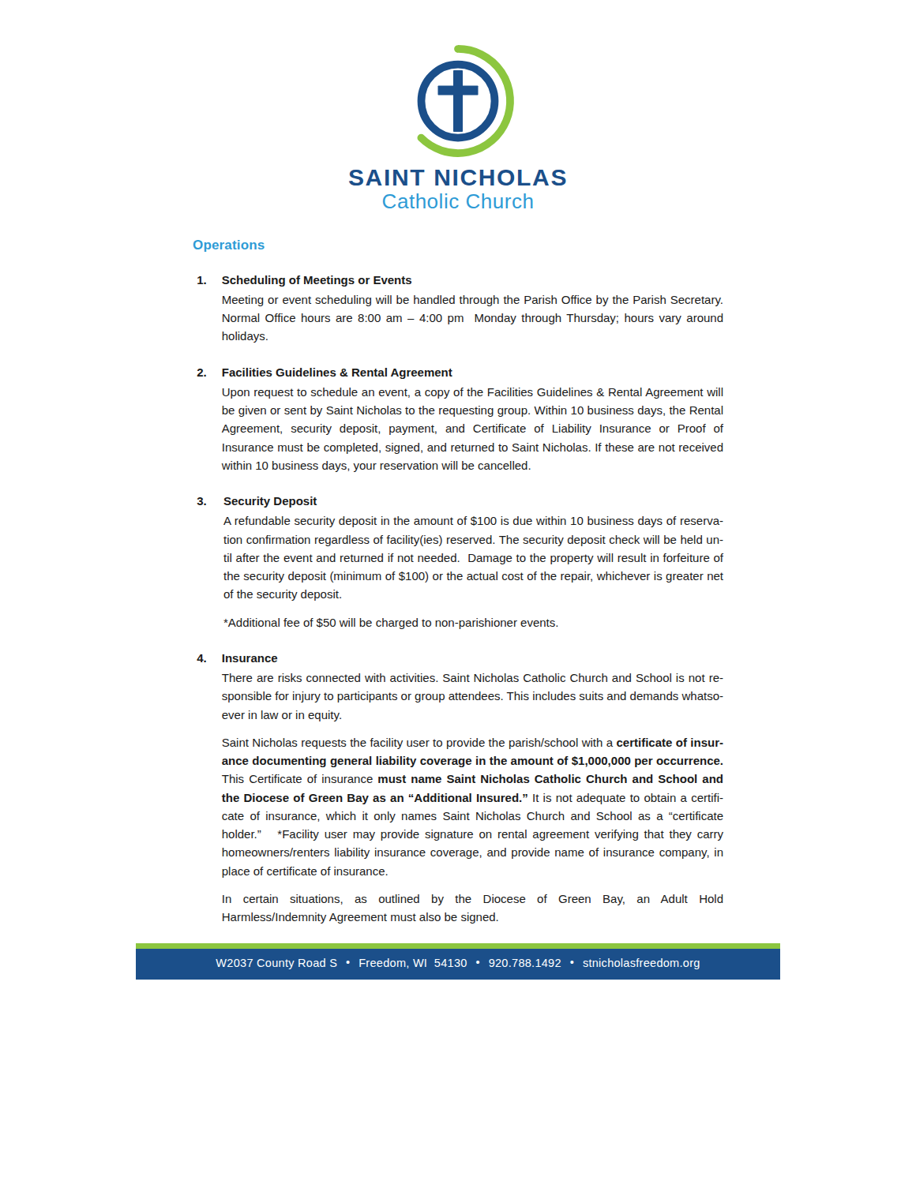SAINT NICHOLAS
Catholic Church
Operations
1.
Scheduling of Meetings or Events
Meeting or event scheduling will be handled through the Parish Office by the Parish Secretary. Normal Office hours are 8:00 am – 4:00 pm Monday through Thursday; hours vary around holidays.
2.
Facilities Guidelines & Rental Agreement
Upon request to schedule an event, a copy of the Facilities Guidelines & Rental Agreement will be given or sent by Saint Nicholas to the requesting group. Within 10 business days, the Rental Agreement, security deposit, payment, and Certificate of Liability Insurance or Proof of Insurance must be completed, signed, and returned to Saint Nicholas. If these are not received within 10 business days, your reservation will be cancelled.
3.
Security Deposit
A refundable security deposit in the amount of $100 is due within 10 business days of reservation confirmation regardless of facility(ies) reserved. The security deposit check will be held until after the event and returned if not needed. Damage to the property will result in forfeiture of the security deposit (minimum of $100) or the actual cost of the repair, whichever is greater net of the security deposit.
*Additional fee of $50 will be charged to non-parishioner events.
4.
Insurance
There are risks connected with activities. Saint Nicholas Catholic Church and School is not responsible for injury to participants or group attendees. This includes suits and demands whatsoever in law or in equity.
Saint Nicholas requests the facility user to provide the parish/school with a certificate of insurance documenting general liability coverage in the amount of $1,000,000 per occurrence. This Certificate of insurance must name Saint Nicholas Catholic Church and School and the Diocese of Green Bay as an “Additional Insured.” It is not adequate to obtain a certificate of insurance, which it only names Saint Nicholas Church and School as a “certificate holder.” *Facility user may provide signature on rental agreement verifying that they carry homeowners/renters liability insurance coverage, and provide name of insurance company, in place of certificate of insurance.
In certain situations, as outlined by the Diocese of Green Bay, an Adult Hold Harmless/Indemnity Agreement must also be signed.
W2037 County Road S • Freedom, WI 54130 • 920.788.1492 • stnicholasfreedom.org